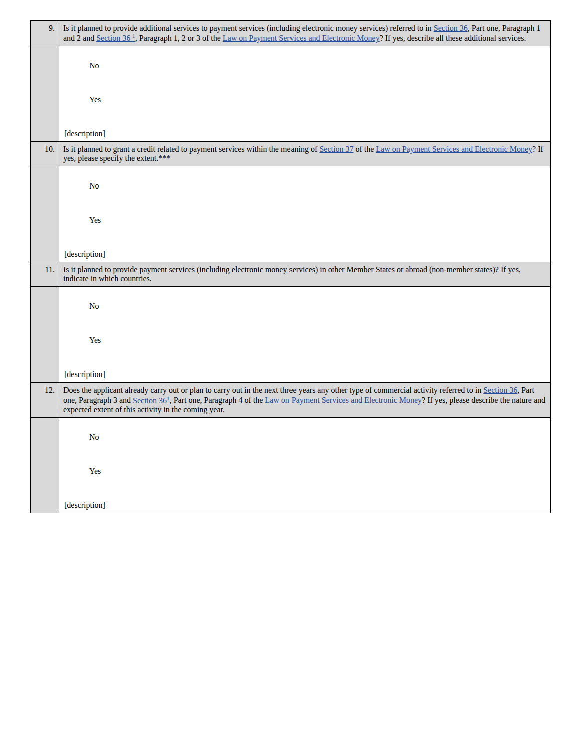| 9. | Is it planned to provide additional services to payment services (including electronic money services) referred to in Section 36 , Part one, Paragraph 1 and 2 and Section 36 1 , Paragraph 1, 2 or 3 of the Law on Payment Services and Electronic Money ? If yes, describe all these additional services. |
| | No Yes [description] |
| 10. | Is it planned to grant a credit related to payment services within the meaning of Section 37 of the Law on Payment Services and Electronic Money ? If yes, please specify the extent.*** |
| | No Yes [description] |
| 11. | Is it planned to provide payment services (including electronic money services) in other Member States or abroad (non-member states)? If yes, indicate in which countries. |
| | No Yes [description] |
| 12. | Does the applicant already carry out or plan to carry out in the next three years any other type of commercial activity referred to in Section 36 , Part one, Paragraph 3 and Section 36 1 , Part one, Paragraph 4 of the Law on Payment Services and Electronic Money ? If yes, please describe the nature and expected extent of this activity in the coming year. |
| | No Yes [description] |